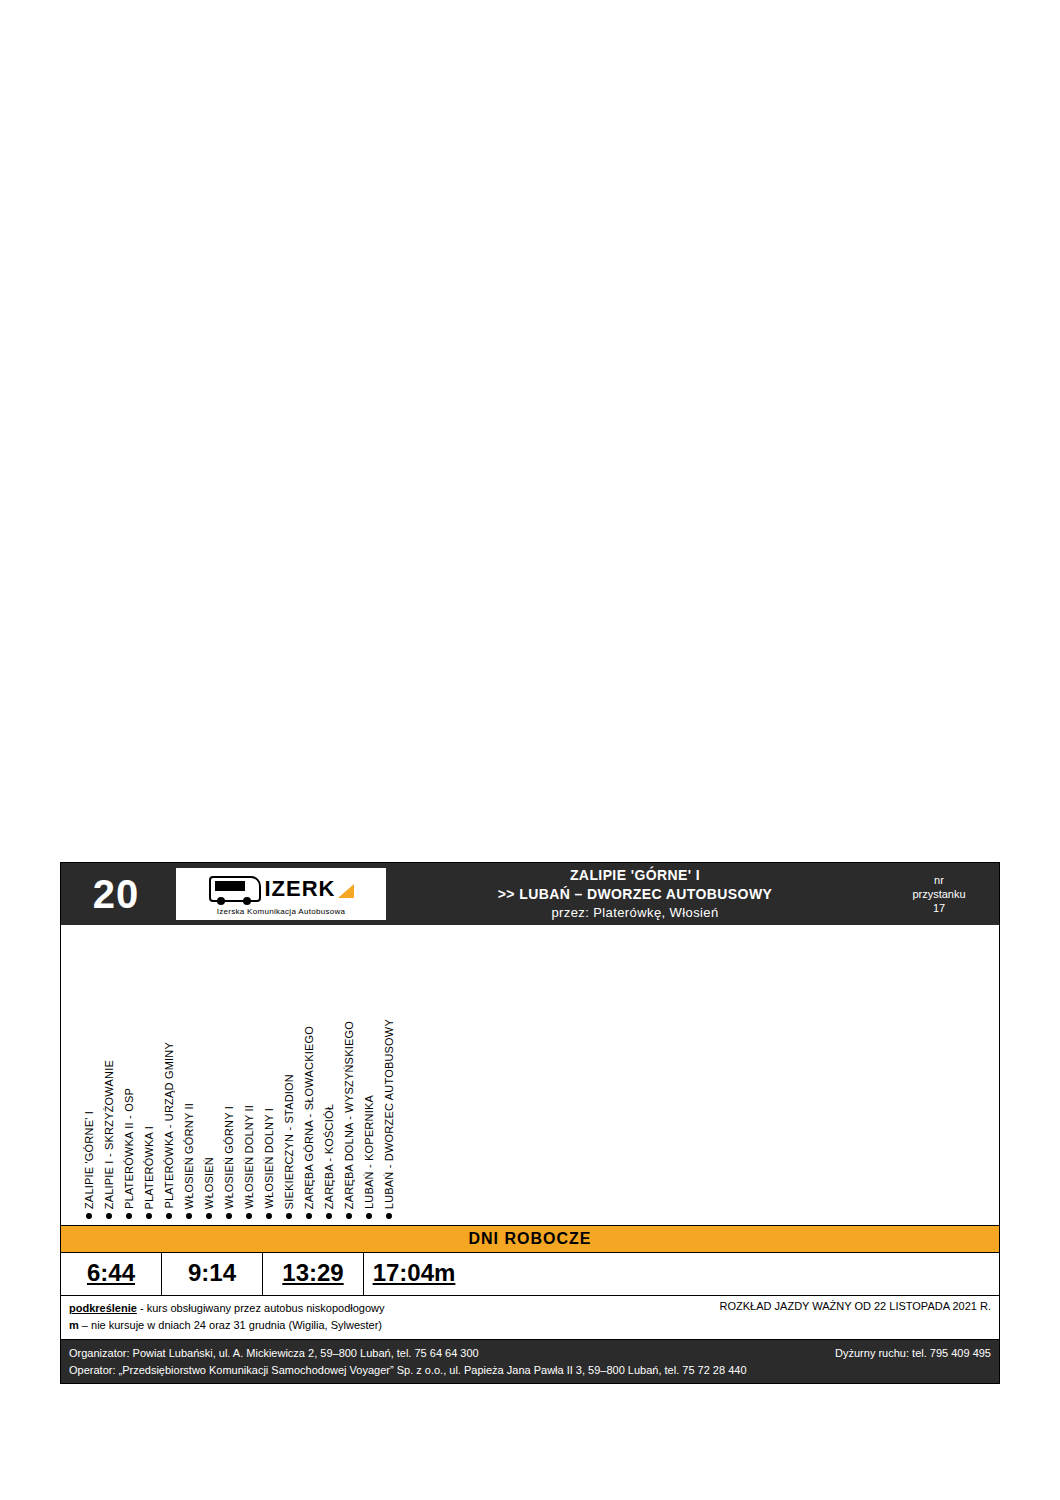20
IZERK
Izerska Komunikacja Autobusowa
ZALIPIE 'GÓRNE' I
>> LUBAŃ – DWORZEC AUTOBUSOWY
przez: Platerówkę, Włosień
nr
przystanku
17
ZALIPIE 'GÓRNE' I
ZALIPIE I - SKRZYŻOWANIE
PLATERÓWKA II - OSP
PLATERÓWKA I
PLATERÓWKA - URZĄD GMINY
WŁOSIEŃ GÓRNY II
WŁOSIEŃ
WŁOSIEŃ GÓRNY I
WŁOSIEŃ DOLNY II
WŁOSIEŃ DOLNY I
SIEKIERCZYN - STADION
ZARĘBA GÓRNA - SŁOWACKIEGO
ZARĘBA - KOŚCIÓŁ
ZARĘBA DOLNA - WYSZYŃSKIEGO
LUBAŃ - KOPERNIKA
LUBAŃ - DWORZEC AUTOBUSOWY
DNI ROBOCZE
6:44
9:14
13:29
17:04m
podkreślenie - kurs obsługiwany przez autobus niskopodłogowy
m – nie kursuje w dniach 24 oraz 31 grudnia (Wigilia, Sylwester)
ROZKŁAD JAZDY WAŻNY OD 22 LISTOPADA 2021 R.
Organizator: Powiat Lubański, ul. A. Mickiewicza 2, 59–800 Lubań, tel. 75 64 64 300
Dyżurny ruchu: tel. 795 409 495
Operator: „Przedsiębiorstwo Komunikacji Samochodowej Voyager” Sp. z o.o., ul. Papieża Jana Pawła II 3, 59–800 Lubań, tel. 75 72 28 440